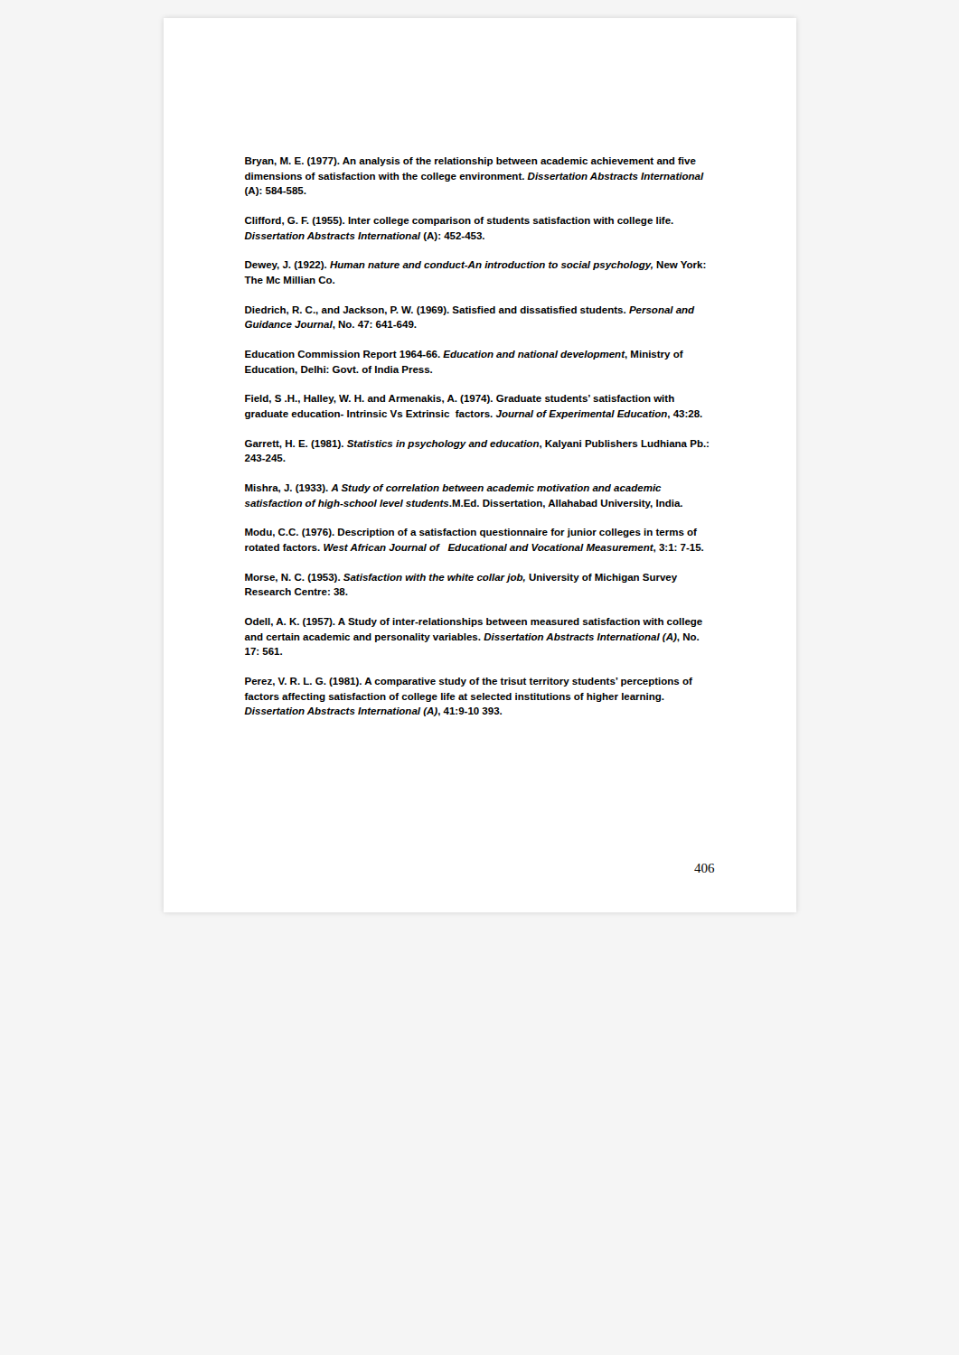Bryan, M. E. (1977). An analysis of the relationship between academic achievement and five dimensions of satisfaction with the college environment. Dissertation Abstracts International (A): 584-585.
Clifford, G. F. (1955). Inter college comparison of students satisfaction with college life. Dissertation Abstracts International (A): 452-453.
Dewey, J. (1922). Human nature and conduct-An introduction to social psychology, New York: The Mc Millian Co.
Diedrich, R. C., and Jackson, P. W. (1969). Satisfied and dissatisfied students. Personal and Guidance Journal, No. 47: 641-649.
Education Commission Report 1964-66. Education and national development, Ministry of Education, Delhi: Govt. of India Press.
Field, S .H., Halley, W. H. and Armenakis, A. (1974). Graduate students’ satisfaction with graduate education- Intrinsic Vs Extrinsic factors. Journal of Experimental Education, 43:28.
Garrett, H. E. (1981). Statistics in psychology and education, Kalyani Publishers Ludhiana Pb.: 243-245.
Mishra, J. (1933). A Study of correlation between academic motivation and academic satisfaction of high-school level students.M.Ed. Dissertation, Allahabad University, India.
Modu, C.C. (1976). Description of a satisfaction questionnaire for junior colleges in terms of rotated factors. West African Journal of Educational and Vocational Measurement, 3:1: 7-15.
Morse, N. C. (1953). Satisfaction with the white collar job, University of Michigan Survey Research Centre: 38.
Odell, A. K. (1957). A Study of inter-relationships between measured satisfaction with college and certain academic and personality variables. Dissertation Abstracts International (A), No. 17: 561.
Perez, V. R. L. G. (1981). A comparative study of the trisut territory students’ perceptions of factors affecting satisfaction of college life at selected institutions of higher learning. Dissertation Abstracts International (A), 41:9-10 393.
406